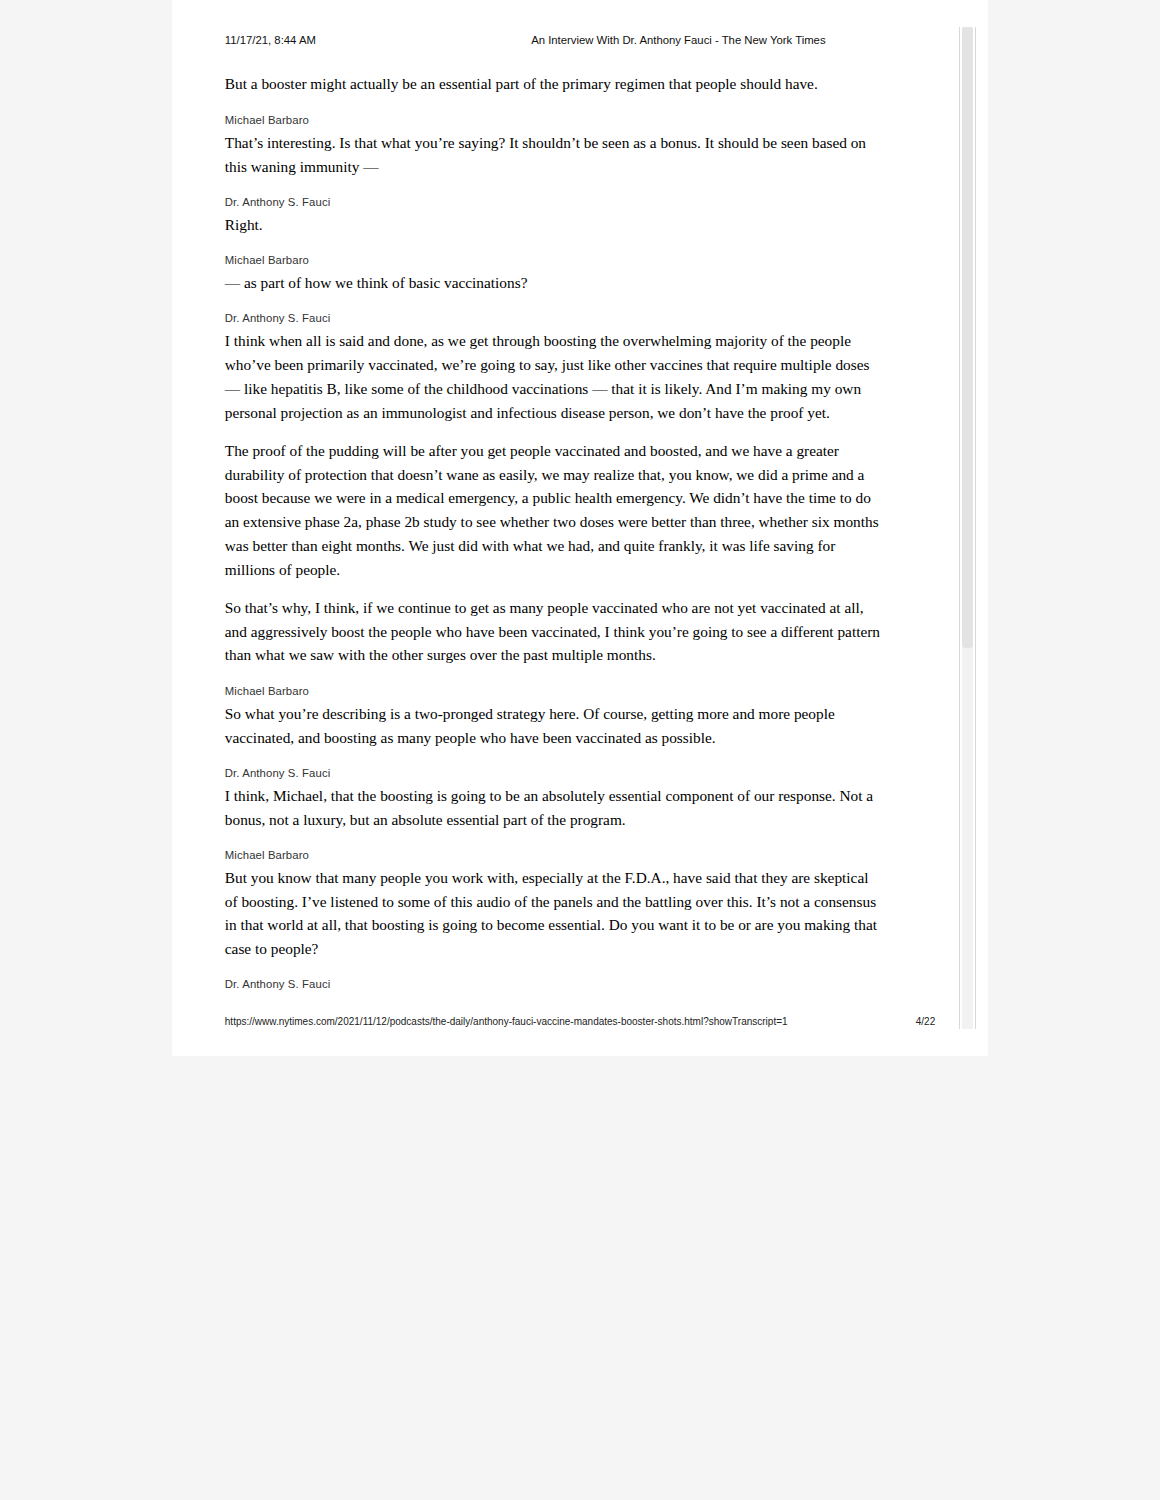11/17/21, 8:44 AM An Interview With Dr. Anthony Fauci - The New York Times
But a booster might actually be an essential part of the primary regimen that people should have.
Michael Barbaro
That’s interesting. Is that what you’re saying? It shouldn’t be seen as a bonus. It should be seen based on this waning immunity —
Dr. Anthony S. Fauci
Right.
Michael Barbaro
— as part of how we think of basic vaccinations?
Dr. Anthony S. Fauci
I think when all is said and done, as we get through boosting the overwhelming majority of the people who’ve been primarily vaccinated, we’re going to say, just like other vaccines that require multiple doses — like hepatitis B, like some of the childhood vaccinations — that it is likely. And I’m making my own personal projection as an immunologist and infectious disease person, we don’t have the proof yet.
The proof of the pudding will be after you get people vaccinated and boosted, and we have a greater durability of protection that doesn’t wane as easily, we may realize that, you know, we did a prime and a boost because we were in a medical emergency, a public health emergency. We didn’t have the time to do an extensive phase 2a, phase 2b study to see whether two doses were better than three, whether six months was better than eight months. We just did with what we had, and quite frankly, it was life saving for millions of people.
So that’s why, I think, if we continue to get as many people vaccinated who are not yet vaccinated at all, and aggressively boost the people who have been vaccinated, I think you’re going to see a different pattern than what we saw with the other surges over the past multiple months.
Michael Barbaro
So what you’re describing is a two-pronged strategy here. Of course, getting more and more people vaccinated, and boosting as many people who have been vaccinated as possible.
Dr. Anthony S. Fauci
I think, Michael, that the boosting is going to be an absolutely essential component of our response. Not a bonus, not a luxury, but an absolute essential part of the program.
Michael Barbaro
But you know that many people you work with, especially at the F.D.A., have said that they are skeptical of boosting. I’ve listened to some of this audio of the panels and the battling over this. It’s not a consensus in that world at all, that boosting is going to become essential. Do you want it to be or are you making that case to people?
Dr. Anthony S. Fauci
https://www.nytimes.com/2021/11/12/podcasts/the-daily/anthony-fauci-vaccine-mandates-booster-shots.html?showTranscript=1 4/22